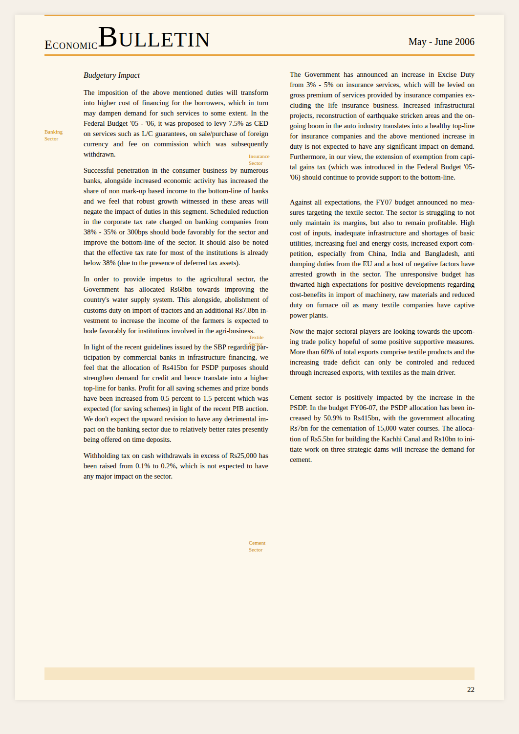Economic Bulletin
May - June 2006
Banking
Sector
Budgetary Impact
The imposition of the above mentioned duties will transform into higher cost of financing for the borrowers, which in turn may dampen demand for such services to some extent. In the Federal Budget '05 - '06, it was proposed to levy 7.5% as CED on services such as L/C guarantees, on sale/purchase of foreign currency and fee on commission which was subsequently withdrawn.
Successful penetration in the consumer business by numerous banks, alongside increased economic activity has increased the share of non mark-up based income to the bottom-line of banks and we feel that robust growth witnessed in these areas will negate the impact of duties in this segment. Scheduled reduction in the corporate tax rate charged on banking companies from 38% - 35% or 300bps should bode favorably for the sector and improve the bottom-line of the sector. It should also be noted that the effective tax rate for most of the institutions is already below 38% (due to the presence of deferred tax assets).
In order to provide impetus to the agricultural sector, the Government has allocated Rs68bn towards improving the country's water supply system. This alongside, abolishment of customs duty on import of tractors and an additional Rs7.8bn investment to increase the income of the farmers is expected to bode favorably for institutions involved in the agri-business.
In light of the recent guidelines issued by the SBP regarding participation by commercial banks in infrastructure financing, we feel that the allocation of Rs415bn for PSDP purposes should strengthen demand for credit and hence translate into a higher top-line for banks. Profit for all saving schemes and prize bonds have been increased from 0.5 percent to 1.5 percent which was expected (for saving schemes) in light of the recent PIB auction. We don't expect the upward revision to have any detrimental impact on the banking sector due to relatively better rates presently being offered on time deposits.
Withholding tax on cash withdrawals in excess of Rs25,000 has been raised from 0.1% to 0.2%, which is not expected to have any major impact on the sector.
Insurance
Sector
Textile
Sector
Cement
Sector
The Government has announced an increase in Excise Duty from 3% - 5% on insurance services, which will be levied on gross premium of services provided by insurance companies excluding the life insurance business. Increased infrastructural projects, reconstruction of earthquake stricken areas and the ongoing boom in the auto industry translates into a healthy top-line for insurance companies and the above mentioned increase in duty is not expected to have any significant impact on demand. Furthermore, in our view, the extension of exemption from capital gains tax (which was introduced in the Federal Budget '05-'06) should continue to provide support to the bottom-line.
Against all expectations, the FY07 budget announced no measures targeting the textile sector. The sector is struggling to not only maintain its margins, but also to remain profitable. High cost of inputs, inadequate infrastructure and shortages of basic utilities, increasing fuel and energy costs, increased export competition, especially from China, India and Bangladesh, anti dumping duties from the EU and a host of negative factors have arrested growth in the sector. The unresponsive budget has thwarted high expectations for positive developments regarding cost-benefits in import of machinery, raw materials and reduced duty on furnace oil as many textile companies have captive power plants.
Now the major sectoral players are looking towards the upcoming trade policy hopeful of some positive supportive measures. More than 60% of total exports comprise textile products and the increasing trade deficit can only be controled and reduced through increased exports, with textiles as the main driver.
Cement sector is positively impacted by the increase in the PSDP. In the budget FY06-07, the PSDP allocation has been increased by 50.9% to Rs415bn, with the government allocating Rs7bn for the cementation of 15,000 water courses. The allocation of Rs5.5bn for building the Kachhi Canal and Rs10bn to initiate work on three strategic dams will increase the demand for cement.
22